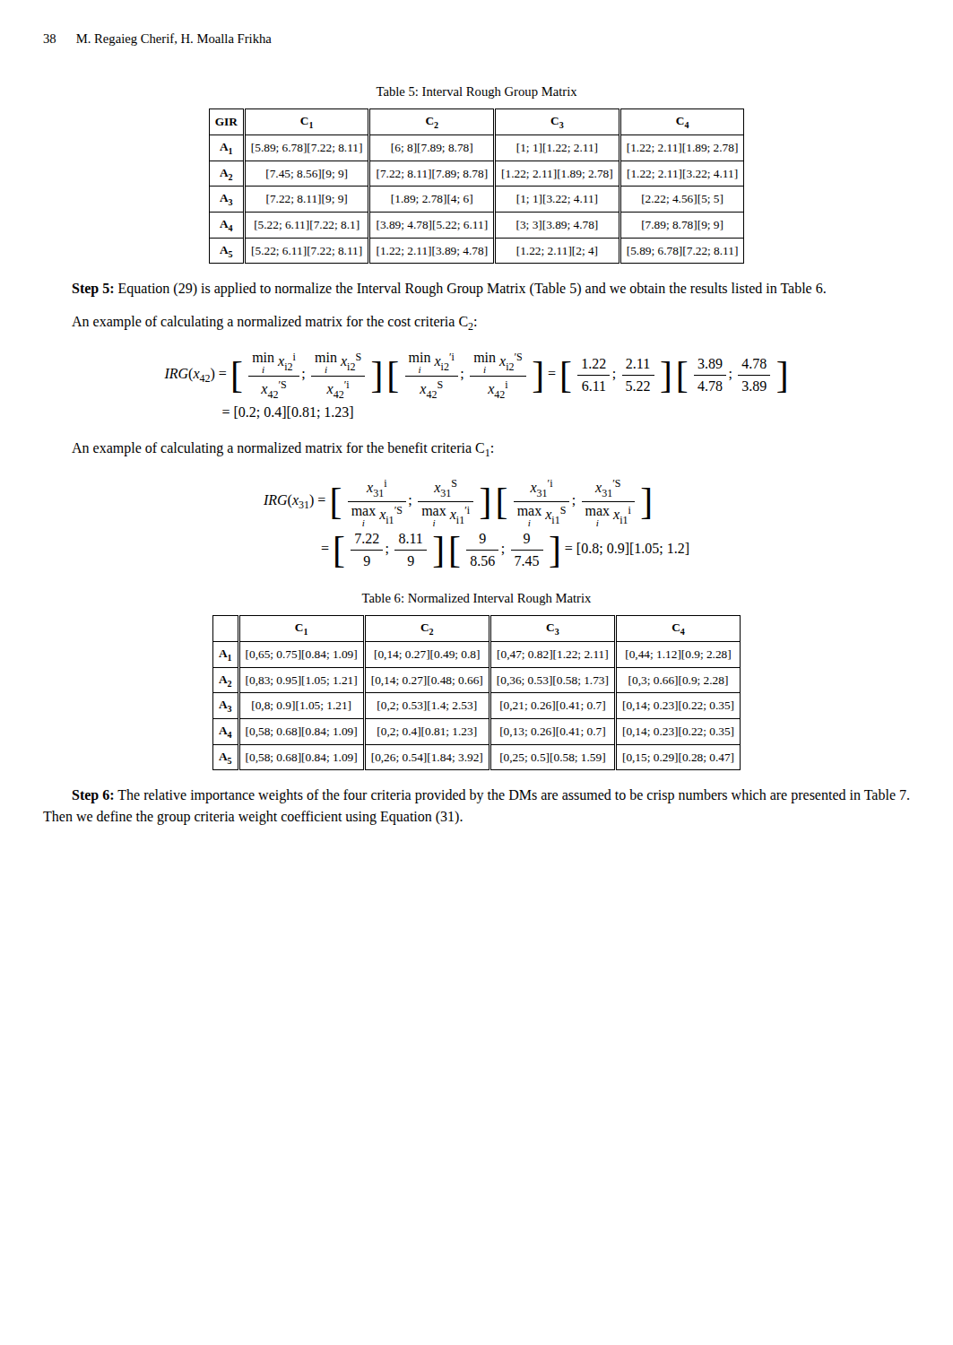38 M. Regaieg Cherif, H. Moalla Frikha
Table 5: Interval Rough Group Matrix
| GIR | C 1 | C 2 | C 3 | C 4 |
| --- | --- | --- | --- | --- |
| A 1 | [5.89; 6.78][7.22; 8.11] | [6; 8][7.89; 8.78] | [1; 1][1.22; 2.11] | [1.22; 2.11][1.89; 2.78] |
| A 2 | [7.45; 8.56][9; 9] | [7.22; 8.11][7.89; 8.78] | [1.22; 2.11][1.89; 2.78] | [1.22; 2.11][3.22; 4.11] |
| A 3 | [7.22; 8.11][9; 9] | [1.89; 2.78][4; 6] | [1; 1][3.22; 4.11] | [2.22; 4.56][5; 5] |
| A 4 | [5.22; 6.11][7.22; 8.1] | [3.89; 4.78][5.22; 6.11] | [3; 3][3.89; 4.78] | [7.89; 8.78][9; 9] |
| A 5 | [5.22; 6.11][7.22; 8.11] | [1.22; 2.11][3.89; 4.78] | [1.22; 2.11][2; 4] | [5.89; 6.78][7.22; 8.11] |
Step 5: Equation (29) is applied to normalize the Interval Rough Group Matrix (Table 5) and we obtain the results listed in Table 6.
An example of calculating a normalized matrix for the cost criteria C2:
IRG(x42) = [ min i xi2i x42′S; min i xi2S x42′i ] [ min i xi2′i x42S; min i xi2′S x42i ] = [ 1.226.11; 2.115.22 ] [ 3.894.78; 4.783.89 ]
= [0.2; 0.4][0.81; 1.23]
An example of calculating a normalized matrix for the benefit criteria C1:
IRG(x31) = [ x31i max i xi1′S; x31S max i xi1′i ] [ x31′i max i xi1S; x31′S max i xi1i ]
= [ 7.229; 8.119 ] [ 98.56; 97.45 ] = [0.8; 0.9][1.05; 1.2]
Table 6: Normalized Interval Rough Matrix
| | C 1 | C 2 | C 3 | C 4 |
| --- | --- | --- | --- | --- |
| A 1 | [0,65; 0.75][0.84; 1.09] | [0,14; 0.27][0.49; 0.8] | [0,47; 0.82][1.22; 2.11] | [0,44; 1.12][0.9; 2.28] |
| A 2 | [0,83; 0.95][1.05; 1.21] | [0,14; 0.27][0.48; 0.66] | [0,36; 0.53][0.58; 1.73] | [0,3; 0.66][0.9; 2.28] |
| A 3 | [0,8; 0.9][1.05; 1.21] | [0,2; 0.53][1.4; 2.53] | [0,21; 0.26][0.41; 0.7] | [0,14; 0.23][0.22; 0.35] |
| A 4 | [0,58; 0.68][0.84; 1.09] | [0,2; 0.4][0.81; 1.23] | [0,13; 0.26][0.41; 0.7] | [0,14; 0.23][0.22; 0.35] |
| A 5 | [0,58; 0.68][0.84; 1.09] | [0,26; 0.54][1.84; 3.92] | [0,25; 0.5][0.58; 1.59] | [0,15; 0.29][0.28; 0.47] |
Step 6: The relative importance weights of the four criteria provided by the DMs are assumed to be crisp numbers which are presented in Table 7. Then we define the group criteria weight coefficient using Equation (31).